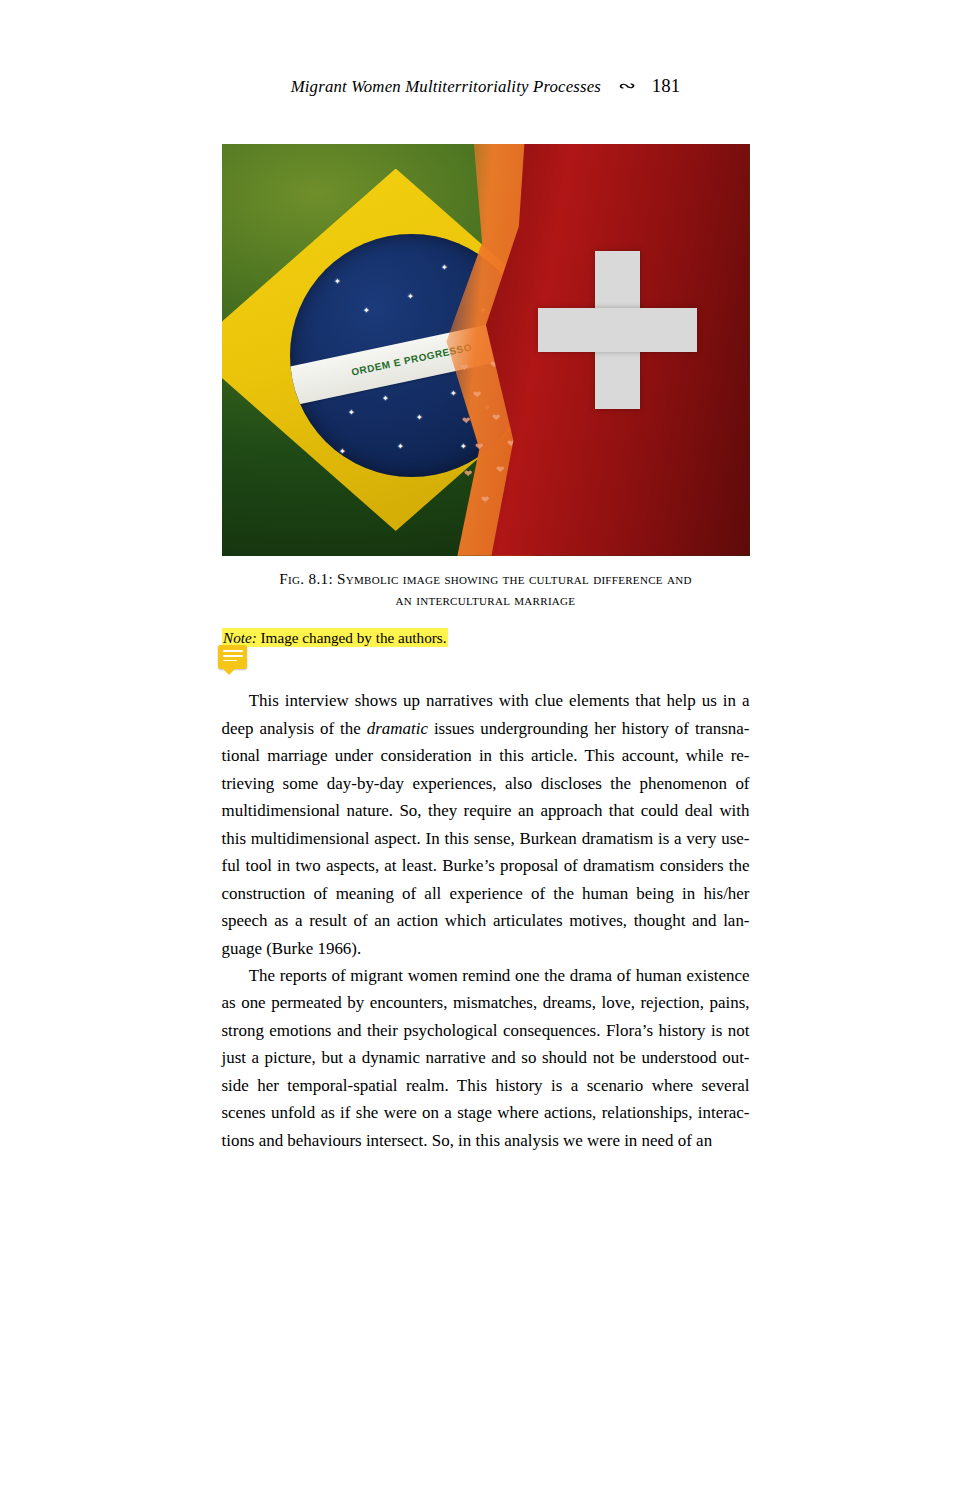Migrant Women Multiterritoriality Processes ∾ 181
✦ ✦ ✦ ✦ ✦ ✦ ✦ ✦ ✦ ✦ ✦ ✦ ✦ ✦
ORDEM E PROGRESSO
❤ ❤ ❤ ❤ ❤ ❤ ❤ ❤ ❤ ❤ ❤ ❤ ❤ ❤ ❤ ❤ ❤
Fig. 8.1: Symbolic image showing the cultural difference and
an intercultural marriage
Note: Image changed by the authors.
This interview shows up narratives with clue elements that help us in a deep analysis of the dramatic issues undergrounding her history of transnational marriage under consideration in this article. This account, while retrieving some day-by-day experiences, also discloses the phenomenon of multidimensional nature. So, they require an approach that could deal with this multidimensional aspect. In this sense, Burkean dramatism is a very useful tool in two aspects, at least. Burke’s proposal of dramatism considers the construction of meaning of all experience of the human being in his/her speech as a result of an action which articulates motives, thought and language (Burke 1966).
The reports of migrant women remind one the drama of human existence as one permeated by encounters, mismatches, dreams, love, rejection, pains, strong emotions and their psychological consequences. Flora’s history is not just a picture, but a dynamic narrative and so should not be understood outside her temporal-spatial realm. This history is a scenario where several scenes unfold as if she were on a stage where actions, relationships, interactions and behaviours intersect. So, in this analysis we were in need of an